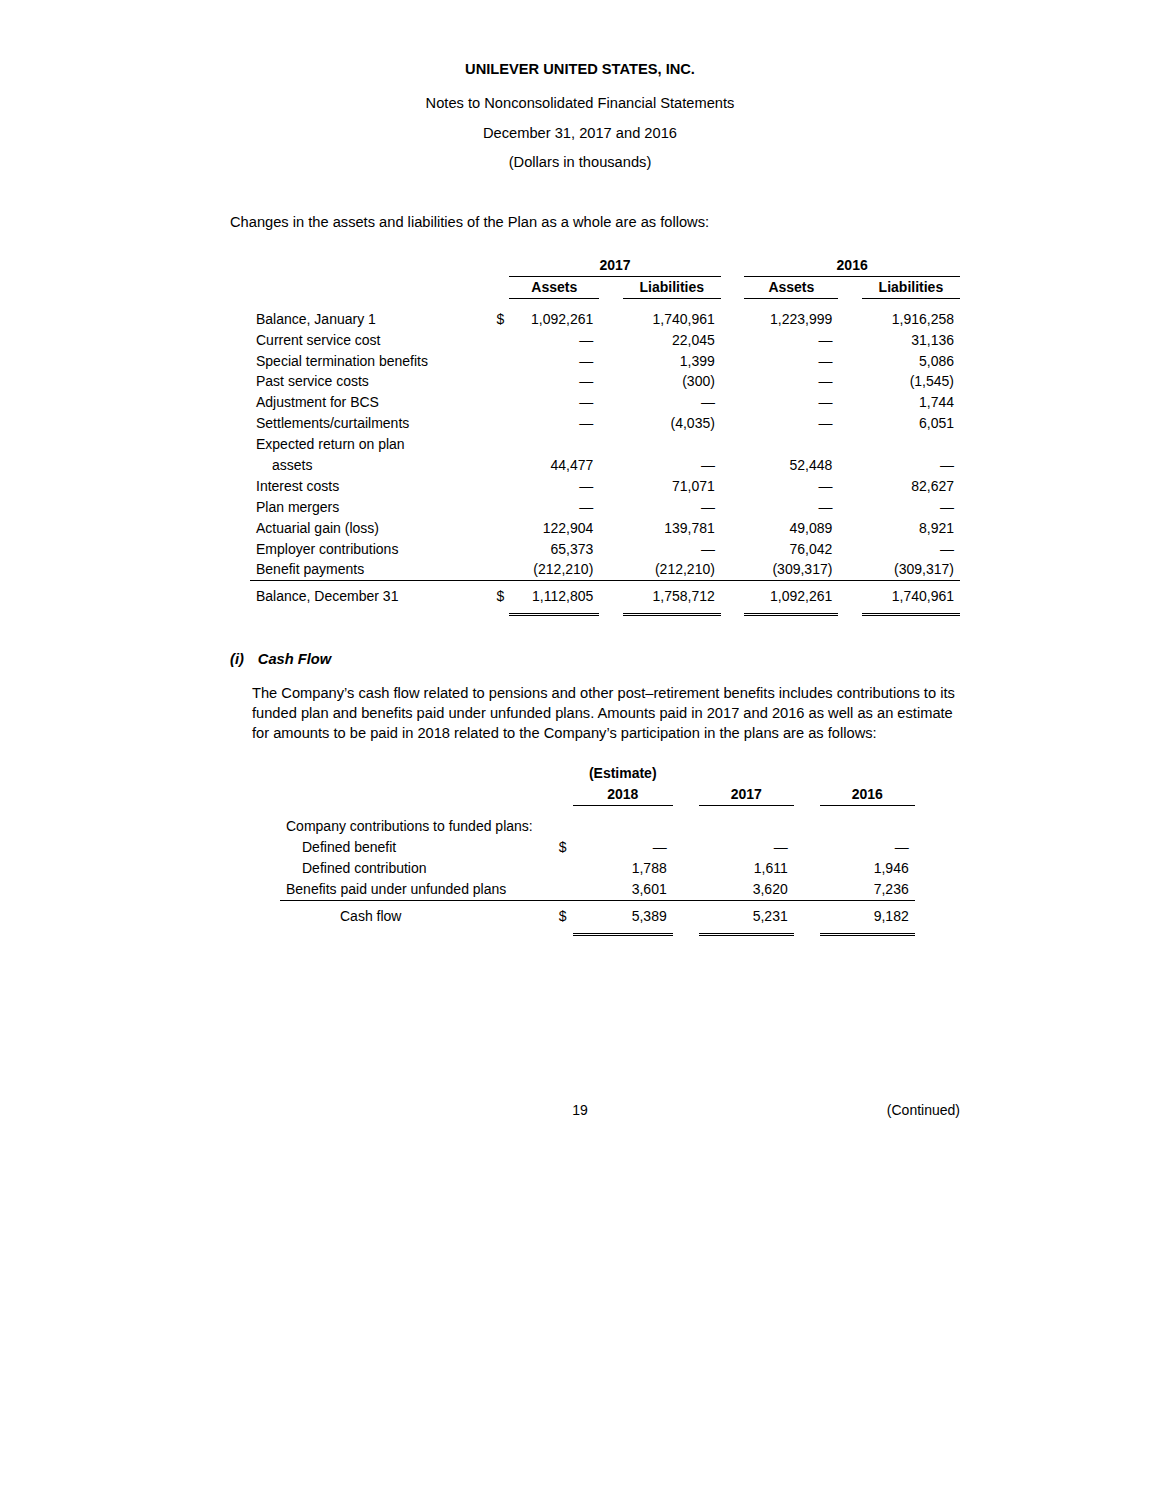UNILEVER UNITED STATES, INC.
Notes to Nonconsolidated Financial Statements
December 31, 2017 and 2016
(Dollars in thousands)
Changes in the assets and liabilities of the Plan as a whole are as follows:
| | | 2017 | | 2016 |
| | | Assets | | Liabilities | | Assets | | Liabilities |
| Balance, January 1 | $ | 1,092,261 | | 1,740,961 | | 1,223,999 | | 1,916,258 |
| Current service cost | | — | | 22,045 | | — | | 31,136 |
| Special termination benefits | | — | | 1,399 | | — | | 5,086 |
| Past service costs | | — | | (300) | | — | | (1,545) |
| Adjustment for BCS | | — | | — | | — | | 1,744 |
| Settlements/curtailments | | — | | (4,035) | | — | | 6,051 |
| Expected return on plan | | | | | | | | |
| assets | | 44,477 | | — | | 52,448 | | — |
| Interest costs | | — | | 71,071 | | — | | 82,627 |
| Plan mergers | | — | | — | | — | | — |
| Actuarial gain (loss) | | 122,904 | | 139,781 | | 49,089 | | 8,921 |
| Employer contributions | | 65,373 | | — | | 76,042 | | — |
| Benefit payments | | (212,210) | | (212,210) | | (309,317) | | (309,317) |
| Balance, December 31 | $ | 1,112,805 | | 1,758,712 | | 1,092,261 | | 1,740,961 |
(i) Cash Flow
The Company’s cash flow related to pensions and other post–retirement benefits includes contributions to its funded plan and benefits paid under unfunded plans. Amounts paid in 2017 and 2016 as well as an estimate for amounts to be paid in 2018 related to the Company’s participation in the plans are as follows:
| | | (Estimate) | | | | |
| | | 2018 | | 2017 | | 2016 |
| Company contributions to funded plans: | | | | | | |
| Defined benefit | $ | — | | — | | — |
| Defined contribution | | 1,788 | | 1,611 | | 1,946 |
| Benefits paid under unfunded plans | | 3,601 | | 3,620 | | 7,236 |
| Cash flow | $ | 5,389 | | 5,231 | | 9,182 |
19
(Continued)